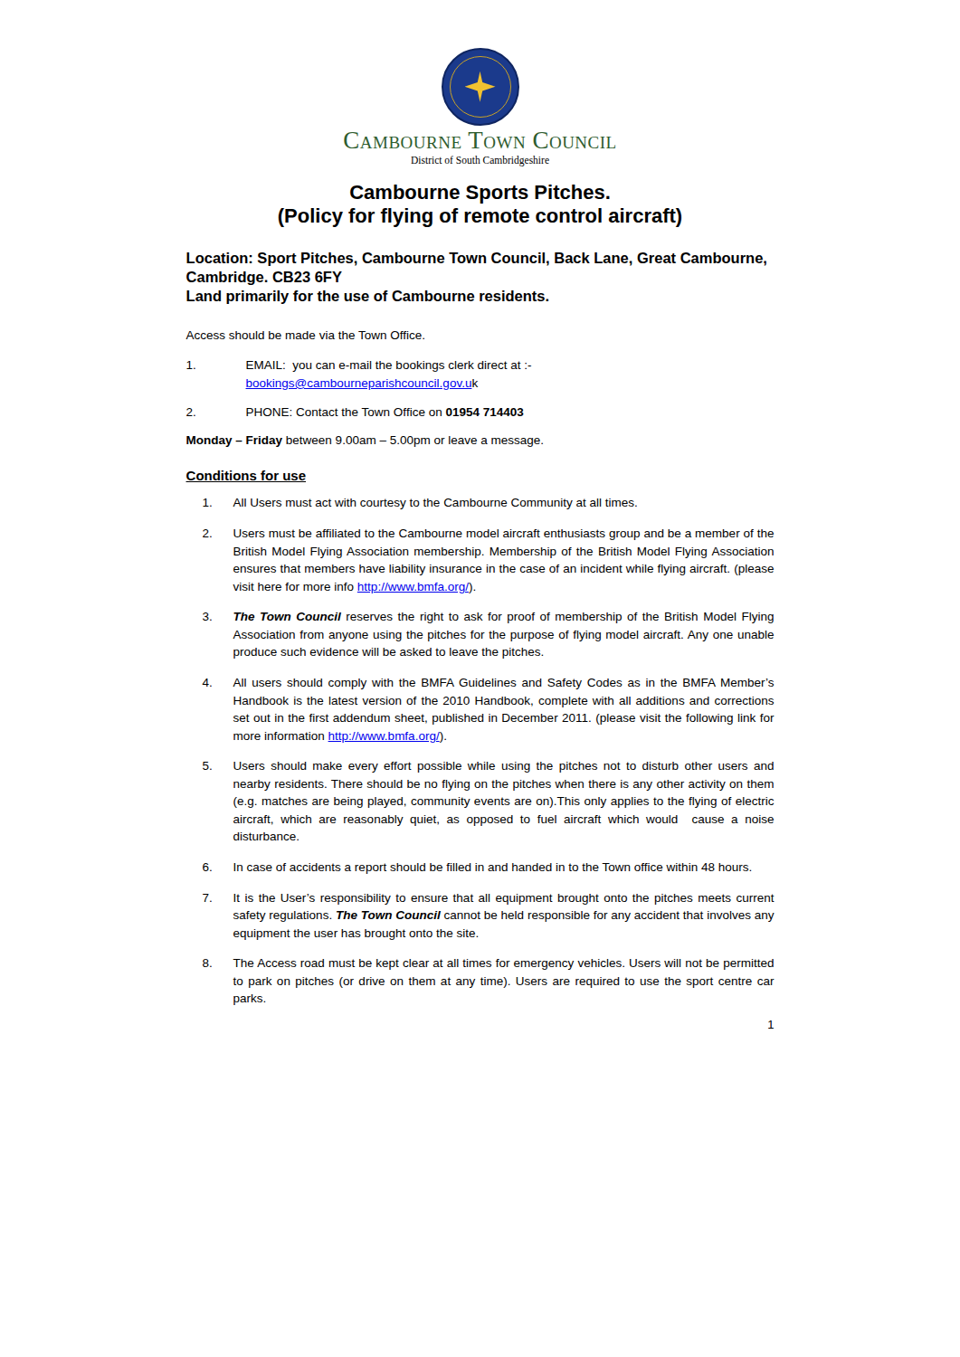Cambourne Town Council
District of South Cambridgeshire
Cambourne Sports Pitches. (Policy for flying of remote control aircraft)
Location: Sport Pitches, Cambourne Town Council, Back Lane, Great Cambourne, Cambridge. CB23 6FY
Land primarily for the use of Cambourne residents.
Access should be made via the Town Office.
1. EMAIL: you can e-mail the bookings clerk direct at :-
bookings@cambourneparishcouncil.gov.uk
2. PHONE: Contact the Town Office on 01954 714403
Monday – Friday between 9.00am – 5.00pm or leave a message.
Conditions for use
All Users must act with courtesy to the Cambourne Community at all times.
Users must be affiliated to the Cambourne model aircraft enthusiasts group and be a member of the British Model Flying Association membership. Membership of the British Model Flying Association ensures that members have liability insurance in the case of an incident while flying aircraft. (please visit here for more info http://www.bmfa.org/).
The Town Council reserves the right to ask for proof of membership of the British Model Flying Association from anyone using the pitches for the purpose of flying model aircraft. Any one unable produce such evidence will be asked to leave the pitches.
All users should comply with the BMFA Guidelines and Safety Codes as in the BMFA Member’s Handbook is the latest version of the 2010 Handbook, complete with all additions and corrections set out in the first addendum sheet, published in December 2011. (please visit the following link for more information http://www.bmfa.org/).
Users should make every effort possible while using the pitches not to disturb other users and nearby residents. There should be no flying on the pitches when there is any other activity on them (e.g. matches are being played, community events are on).This only applies to the flying of electric aircraft, which are reasonably quiet, as opposed to fuel aircraft which would cause a noise disturbance.
In case of accidents a report should be filled in and handed in to the Town office within 48 hours.
It is the User’s responsibility to ensure that all equipment brought onto the pitches meets current safety regulations. The Town Council cannot be held responsible for any accident that involves any equipment the user has brought onto the site.
The Access road must be kept clear at all times for emergency vehicles. Users will not be permitted to park on pitches (or drive on them at any time). Users are required to use the sport centre car parks.
1